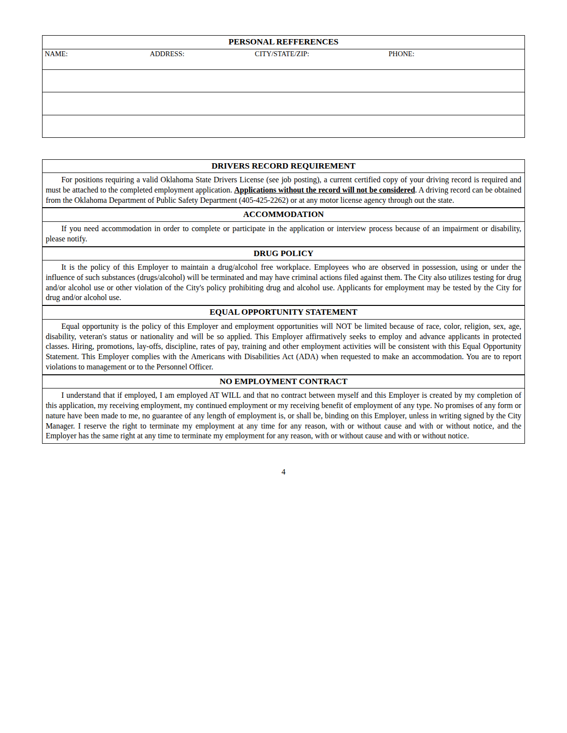| PERSONAL REFFERENCES |
| / NAME: / ADDRESS: / CITY/STATE/ZIP: / PHONE: / |
| DRIVERS RECORD REQUIREMENT |
| For positions requiring a valid Oklahoma State Drivers License (see job posting), a current certified copy of your driving record is required and must be attached to the completed employment application. Applications without the record will not be considered . A driving record can be obtained from the Oklahoma Department of Public Safety Department (405-425-2262) or at any motor license agency through out the state. |
| ACCOMMODATION |
| If you need accommodation in order to complete or participate in the application or interview process because of an impairment or disability, please notify. |
| DRUG POLICY |
| It is the policy of this Employer to maintain a drug/alcohol free workplace. Employees who are observed in possession, using or under the influence of such substances (drugs/alcohol) will be terminated and may have criminal actions filed against them. The City also utilizes testing for drug and/or alcohol use or other violation of the City's policy prohibiting drug and alcohol use. Applicants for employment may be tested by the City for drug and/or alcohol use. |
| EQUAL OPPORTUNITY STATEMENT |
| Equal opportunity is the policy of this Employer and employment opportunities will NOT be limited because of race, color, religion, sex, age, disability, veteran's status or nationality and will be so applied. This Employer affirmatively seeks to employ and advance applicants in protected classes. Hiring, promotions, lay-offs, discipline, rates of pay, training and other employment activities will be consistent with this Equal Opportunity Statement. This Employer complies with the Americans with Disabilities Act (ADA) when requested to make an accommodation. You are to report violations to management or to the Personnel Officer. |
| NO EMPLOYMENT CONTRACT |
| I understand that if employed, I am employed AT WILL and that no contract between myself and this Employer is created by my completion of this application, my receiving employment, my continued employment or my receiving benefit of employment of any type. No promises of any form or nature have been made to me, no guarantee of any length of employment is, or shall be, binding on this Employer, unless in writing signed by the City Manager. I reserve the right to terminate my employment at any time for any reason, with or without cause and with or without notice, and the Employer has the same right at any time to terminate my employment for any reason, with or without cause and with or without notice. |
4